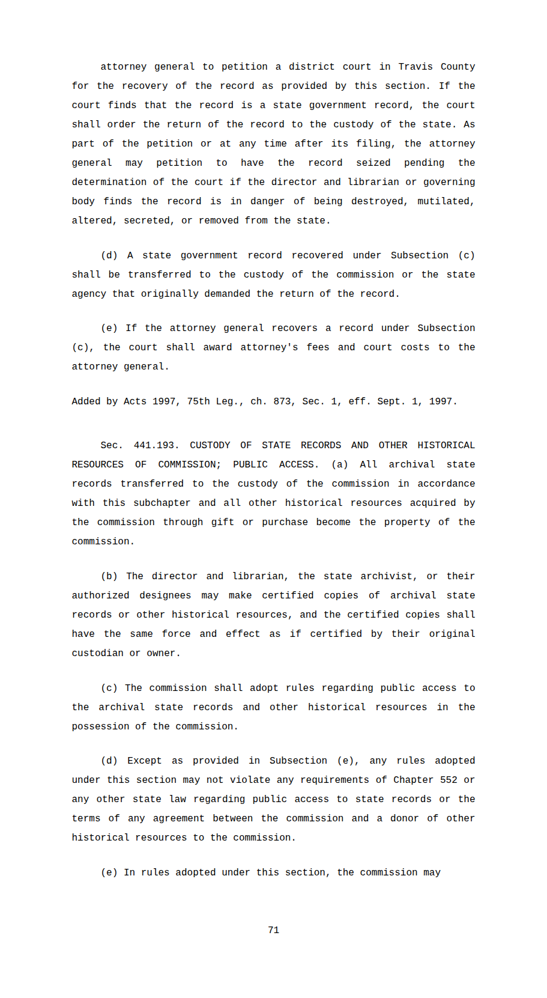attorney general to petition a district court in Travis County for the recovery of the record as provided by this section. If the court finds that the record is a state government record, the court shall order the return of the record to the custody of the state. As part of the petition or at any time after its filing, the attorney general may petition to have the record seized pending the determination of the court if the director and librarian or governing body finds the record is in danger of being destroyed, mutilated, altered, secreted, or removed from the state.
(d) A state government record recovered under Subsection (c) shall be transferred to the custody of the commission or the state agency that originally demanded the return of the record.
(e) If the attorney general recovers a record under Subsection (c), the court shall award attorney's fees and court costs to the attorney general.
Added by Acts 1997, 75th Leg., ch. 873, Sec. 1, eff. Sept. 1, 1997.
Sec. 441.193. CUSTODY OF STATE RECORDS AND OTHER HISTORICAL RESOURCES OF COMMISSION; PUBLIC ACCESS. (a) All archival state records transferred to the custody of the commission in accordance with this subchapter and all other historical resources acquired by the commission through gift or purchase become the property of the commission.
(b) The director and librarian, the state archivist, or their authorized designees may make certified copies of archival state records or other historical resources, and the certified copies shall have the same force and effect as if certified by their original custodian or owner.
(c) The commission shall adopt rules regarding public access to the archival state records and other historical resources in the possession of the commission.
(d) Except as provided in Subsection (e), any rules adopted under this section may not violate any requirements of Chapter 552 or any other state law regarding public access to state records or the terms of any agreement between the commission and a donor of other historical resources to the commission.
(e) In rules adopted under this section, the commission may
71